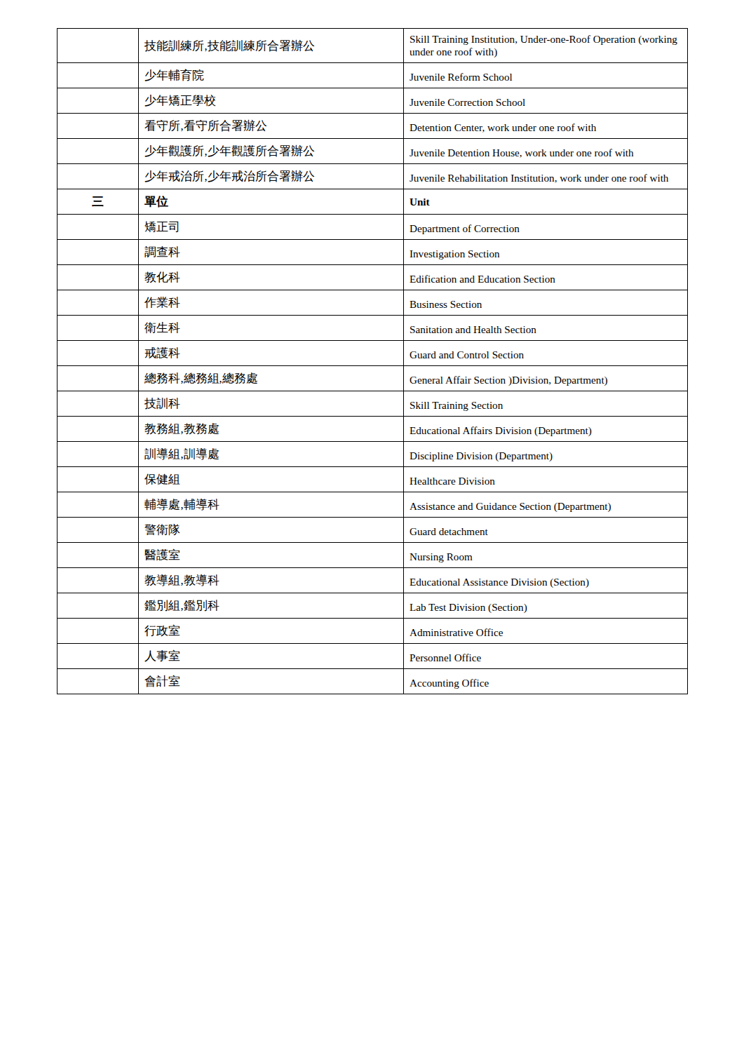| | 技能訓練所,技能訓練所合署辦公 | Skill Training Institution, Under-one-Roof Operation (working under one roof with) |
| | 少年輔育院 | Juvenile Reform School |
| | 少年矯正學校 | Juvenile Correction School |
| | 看守所,看守所合署辦公 | Detention Center, work under one roof with |
| | 少年觀護所,少年觀護所合署辦公 | Juvenile Detention House, work under one roof with |
| | 少年戒治所,少年戒治所合署辦公 | Juvenile Rehabilitation Institution, work under one roof with |
| 三 | 單位 | Unit |
| | 矯正司 | Department of Correction |
| | 調查科 | Investigation Section |
| | 教化科 | Edification and Education Section |
| | 作業科 | Business Section |
| | 衛生科 | Sanitation and Health Section |
| | 戒護科 | Guard and Control Section |
| | 總務科,總務組,總務處 | General Affair Section )Division, Department) |
| | 技訓科 | Skill Training Section |
| | 教務組,教務處 | Educational Affairs Division (Department) |
| | 訓導組,訓導處 | Discipline Division (Department) |
| | 保健組 | Healthcare Division |
| | 輔導處,輔導科 | Assistance and Guidance Section (Department) |
| | 警衛隊 | Guard detachment |
| | 醫護室 | Nursing Room |
| | 教導組,教導科 | Educational Assistance Division (Section) |
| | 鑑別組,鑑別科 | Lab Test Division (Section) |
| | 行政室 | Administrative Office |
| | 人事室 | Personnel Office |
| | 會計室 | Accounting Office |